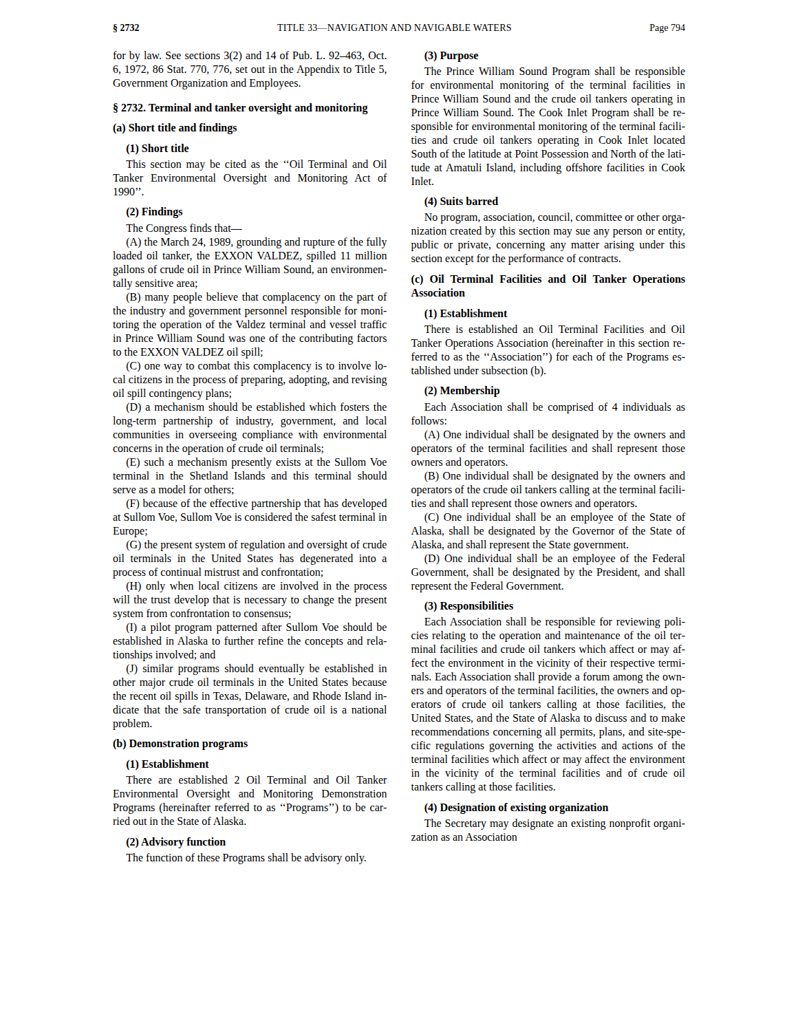§ 2732 TITLE 33—NAVIGATION AND NAVIGABLE WATERS Page 794
for by law. See sections 3(2) and 14 of Pub. L. 92–463, Oct. 6, 1972, 86 Stat. 770, 776, set out in the Appendix to Title 5, Government Organization and Employees.
§ 2732. Terminal and tanker oversight and monitoring
(a) Short title and findings
(1) Short title
This section may be cited as the ‘‘Oil Terminal and Oil Tanker Environmental Oversight and Monitoring Act of 1990’’.
(2) Findings
The Congress finds that—
(A) the March 24, 1989, grounding and rupture of the fully loaded oil tanker, the EXXON VALDEZ, spilled 11 million gallons of crude oil in Prince William Sound, an environmentally sensitive area;
(B) many people believe that complacency on the part of the industry and government personnel responsible for monitoring the operation of the Valdez terminal and vessel traffic in Prince William Sound was one of the contributing factors to the EXXON VALDEZ oil spill;
(C) one way to combat this complacency is to involve local citizens in the process of preparing, adopting, and revising oil spill contingency plans;
(D) a mechanism should be established which fosters the long-term partnership of industry, government, and local communities in overseeing compliance with environmental concerns in the operation of crude oil terminals;
(E) such a mechanism presently exists at the Sullom Voe terminal in the Shetland Islands and this terminal should serve as a model for others;
(F) because of the effective partnership that has developed at Sullom Voe, Sullom Voe is considered the safest terminal in Europe;
(G) the present system of regulation and oversight of crude oil terminals in the United States has degenerated into a process of continual mistrust and confrontation;
(H) only when local citizens are involved in the process will the trust develop that is necessary to change the present system from confrontation to consensus;
(I) a pilot program patterned after Sullom Voe should be established in Alaska to further refine the concepts and relationships involved; and
(J) similar programs should eventually be established in other major crude oil terminals in the United States because the recent oil spills in Texas, Delaware, and Rhode Island indicate that the safe transportation of crude oil is a national problem.
(b) Demonstration programs
(1) Establishment
There are established 2 Oil Terminal and Oil Tanker Environmental Oversight and Monitoring Demonstration Programs (hereinafter referred to as ‘‘Programs’’) to be carried out in the State of Alaska.
(2) Advisory function
The function of these Programs shall be advisory only.
(3) Purpose
The Prince William Sound Program shall be responsible for environmental monitoring of the terminal facilities in Prince William Sound and the crude oil tankers operating in Prince William Sound. The Cook Inlet Program shall be responsible for environmental monitoring of the terminal facilities and crude oil tankers operating in Cook Inlet located South of the latitude at Point Possession and North of the latitude at Amatuli Island, including offshore facilities in Cook Inlet.
(4) Suits barred
No program, association, council, committee or other organization created by this section may sue any person or entity, public or private, concerning any matter arising under this section except for the performance of contracts.
(c) Oil Terminal Facilities and Oil Tanker Operations Association
(1) Establishment
There is established an Oil Terminal Facilities and Oil Tanker Operations Association (hereinafter in this section referred to as the ‘‘Association’’) for each of the Programs established under subsection (b).
(2) Membership
Each Association shall be comprised of 4 individuals as follows:
(A) One individual shall be designated by the owners and operators of the terminal facilities and shall represent those owners and operators.
(B) One individual shall be designated by the owners and operators of the crude oil tankers calling at the terminal facilities and shall represent those owners and operators.
(C) One individual shall be an employee of the State of Alaska, shall be designated by the Governor of the State of Alaska, and shall represent the State government.
(D) One individual shall be an employee of the Federal Government, shall be designated by the President, and shall represent the Federal Government.
(3) Responsibilities
Each Association shall be responsible for reviewing policies relating to the operation and maintenance of the oil terminal facilities and crude oil tankers which affect or may affect the environment in the vicinity of their respective terminals. Each Association shall provide a forum among the owners and operators of the terminal facilities, the owners and operators of crude oil tankers calling at those facilities, the United States, and the State of Alaska to discuss and to make recommendations concerning all permits, plans, and site-specific regulations governing the activities and actions of the terminal facilities which affect or may affect the environment in the vicinity of the terminal facilities and of crude oil tankers calling at those facilities.
(4) Designation of existing organization
The Secretary may designate an existing nonprofit organization as an Association